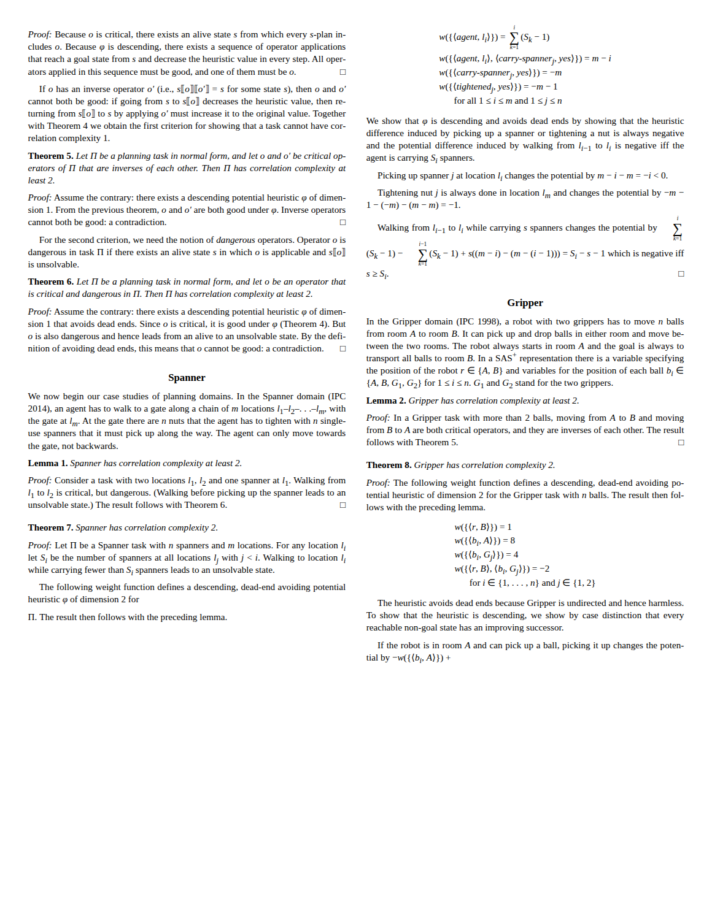Proof: Because o is critical, there exists an alive state s from which every s-plan includes o. Because φ is descending, there exists a sequence of operator applications that reach a goal state from s and decrease the heuristic value in every step. All operators applied in this sequence must be good, and one of them must be o. □
If o has an inverse operator o′ (i.e., s⟦o⟧⟦o′⟧ = s for some state s), then o and o′ cannot both be good: if going from s to s⟦o⟧ decreases the heuristic value, then returning from s⟦o⟧ to s by applying o′ must increase it to the original value. Together with Theorem 4 we obtain the first criterion for showing that a task cannot have correlation complexity 1.
Theorem 5. Let Π be a planning task in normal form, and let o and o′ be critical operators of Π that are inverses of each other. Then Π has correlation complexity at least 2.
Proof: Assume the contrary: there exists a descending potential heuristic φ of dimension 1. From the previous theorem, o and o′ are both good under φ. Inverse operators cannot both be good: a contradiction. □
For the second criterion, we need the notion of dangerous operators. Operator o is dangerous in task Π if there exists an alive state s in which o is applicable and s⟦o⟧ is unsolvable.
Theorem 6. Let Π be a planning task in normal form, and let o be an operator that is critical and dangerous in Π. Then Π has correlation complexity at least 2.
Proof: Assume the contrary: there exists a descending potential heuristic φ of dimension 1 that avoids dead ends. Since o is critical, it is good under φ (Theorem 4). But o is also dangerous and hence leads from an alive to an unsolvable state. By the definition of avoiding dead ends, this means that o cannot be good: a contradiction. □
Spanner
We now begin our case studies of planning domains. In the Spanner domain (IPC 2014), an agent has to walk to a gate along a chain of m locations l1–l2–. . .–lm, with the gate at lm. At the gate there are n nuts that the agent has to tighten with n single-use spanners that it must pick up along the way. The agent can only move towards the gate, not backwards.
Lemma 1. Spanner has correlation complexity at least 2.
Proof: Consider a task with two locations l1, l2 and one spanner at l1. Walking from l1 to l2 is critical, but dangerous. (Walking before picking up the spanner leads to an unsolvable state.) The result follows with Theorem 6. □
Theorem 7. Spanner has correlation complexity 2.
Proof: Let Π be a Spanner task with n spanners and m locations. For any location li let Si be the number of spanners at all locations lj with j < i. Walking to location li while carrying fewer than Si spanners leads to an unsolvable state.
The following weight function defines a descending, dead-end avoiding potential heuristic φ of dimension 2 for
Π. The result then follows with the preceding lemma.
w({⟨agent, li⟩}) = i∑k=1(Sk − 1)
w({⟨agent, li⟩, ⟨carry-spannerj, yes⟩}) = m − i
w({⟨carry-spannerj, yes⟩}) = −m
w({⟨tightenedj, yes⟩}) = −m − 1
for all 1 ≤ i ≤ m and 1 ≤ j ≤ n
We show that φ is descending and avoids dead ends by showing that the heuristic difference induced by picking up a spanner or tightening a nut is always negative and the potential difference induced by walking from li−1 to li is negative iff the agent is carrying Si spanners.
Picking up spanner j at location li changes the potential by m − i − m = −i < 0.
Tightening nut j is always done in location lm and changes the potential by −m − 1 − (−m) − (m − m) = −1.
Walking from li−1 to li while carrying s spanners changes the potential by i∑k=1(Sk − 1) − i−1∑k=1(Sk − 1) + s((m − i) − (m − (i − 1))) = Si − s − 1 which is negative iff s ≥ Si. □
Gripper
In the Gripper domain (IPC 1998), a robot with two grippers has to move n balls from room A to room B. It can pick up and drop balls in either room and move between the two rooms. The robot always starts in room A and the goal is always to transport all balls to room B. In a SAS+ representation there is a variable specifying the position of the robot r ∈ {A, B} and variables for the position of each ball bi ∈ {A, B, G1, G2} for 1 ≤ i ≤ n. G1 and G2 stand for the two grippers.
Lemma 2. Gripper has correlation complexity at least 2.
Proof: In a Gripper task with more than 2 balls, moving from A to B and moving from B to A are both critical operators, and they are inverses of each other. The result follows with Theorem 5. □
Theorem 8. Gripper has correlation complexity 2.
Proof: The following weight function defines a descending, dead-end avoiding potential heuristic of dimension 2 for the Gripper task with n balls. The result then follows with the preceding lemma.
w({⟨r, B⟩}) = 1
w({⟨bi, A⟩}) = 8
w({⟨bi, Gj⟩}) = 4
w({⟨r, B⟩, ⟨bi, Gj⟩}) = −2
for i ∈ {1, . . . , n} and j ∈ {1, 2}
The heuristic avoids dead ends because Gripper is undirected and hence harmless. To show that the heuristic is descending, we show by case distinction that every reachable non-goal state has an improving successor.
If the robot is in room A and can pick up a ball, picking it up changes the potential by −w({⟨bi, A⟩}) +